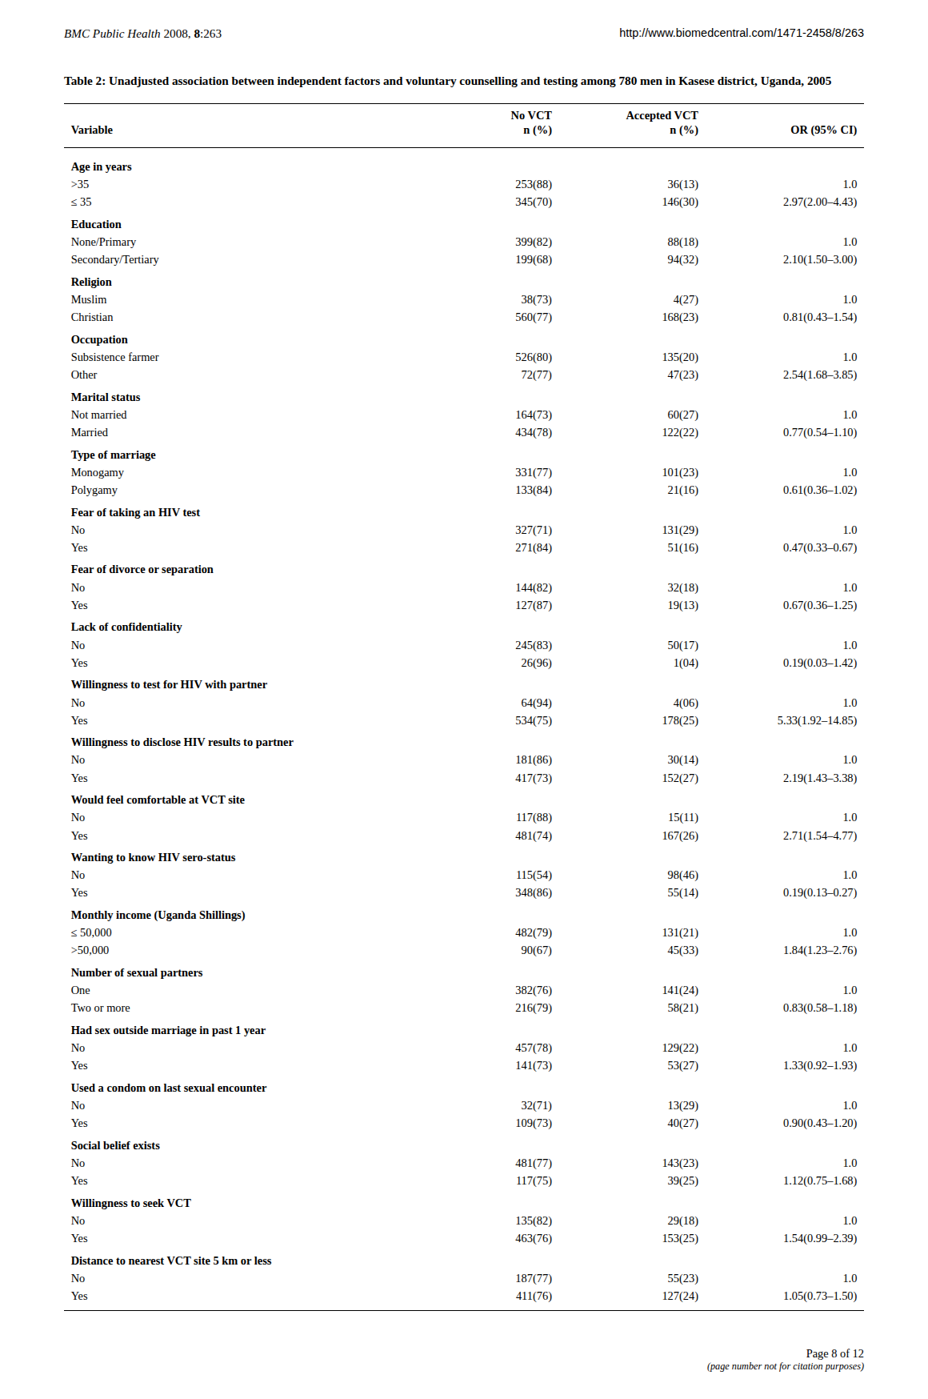BMC Public Health 2008, 8:263
http://www.biomedcentral.com/1471-2458/8/263
Table 2: Unadjusted association between independent factors and voluntary counselling and testing among 780 men in Kasese district, Uganda, 2005
| Variable | No VCT n (%) | Accepted VCT n (%) | OR (95% CI) |
| --- | --- | --- | --- |
| Age in years | | | |
| >35 | 253(88) | 36(13) | 1.0 |
| ≤ 35 | 345(70) | 146(30) | 2.97(2.00–4.43) |
| Education | | | |
| None/Primary | 399(82) | 88(18) | 1.0 |
| Secondary/Tertiary | 199(68) | 94(32) | 2.10(1.50–3.00) |
| Religion | | | |
| Muslim | 38(73) | 4(27) | 1.0 |
| Christian | 560(77) | 168(23) | 0.81(0.43–1.54) |
| Occupation | | | |
| Subsistence farmer | 526(80) | 135(20) | 1.0 |
| Other | 72(77) | 47(23) | 2.54(1.68–3.85) |
| Marital status | | | |
| Not married | 164(73) | 60(27) | 1.0 |
| Married | 434(78) | 122(22) | 0.77(0.54–1.10) |
| Type of marriage | | | |
| Monogamy | 331(77) | 101(23) | 1.0 |
| Polygamy | 133(84) | 21(16) | 0.61(0.36–1.02) |
| Fear of taking an HIV test | | | |
| No | 327(71) | 131(29) | 1.0 |
| Yes | 271(84) | 51(16) | 0.47(0.33–0.67) |
| Fear of divorce or separation | | | |
| No | 144(82) | 32(18) | 1.0 |
| Yes | 127(87) | 19(13) | 0.67(0.36–1.25) |
| Lack of confidentiality | | | |
| No | 245(83) | 50(17) | 1.0 |
| Yes | 26(96) | 1(04) | 0.19(0.03–1.42) |
| Willingness to test for HIV with partner | | | |
| No | 64(94) | 4(06) | 1.0 |
| Yes | 534(75) | 178(25) | 5.33(1.92–14.85) |
| Willingness to disclose HIV results to partner | | | |
| No | 181(86) | 30(14) | 1.0 |
| Yes | 417(73) | 152(27) | 2.19(1.43–3.38) |
| Would feel comfortable at VCT site | | | |
| No | 117(88) | 15(11) | 1.0 |
| Yes | 481(74) | 167(26) | 2.71(1.54–4.77) |
| Wanting to know HIV sero-status | | | |
| No | 115(54) | 98(46) | 1.0 |
| Yes | 348(86) | 55(14) | 0.19(0.13–0.27) |
| Monthly income (Uganda Shillings) | | | |
| ≤ 50,000 | 482(79) | 131(21) | 1.0 |
| >50,000 | 90(67) | 45(33) | 1.84(1.23–2.76) |
| Number of sexual partners | | | |
| One | 382(76) | 141(24) | 1.0 |
| Two or more | 216(79) | 58(21) | 0.83(0.58–1.18) |
| Had sex outside marriage in past 1 year | | | |
| No | 457(78) | 129(22) | 1.0 |
| Yes | 141(73) | 53(27) | 1.33(0.92–1.93) |
| Used a condom on last sexual encounter | | | |
| No | 32(71) | 13(29) | 1.0 |
| Yes | 109(73) | 40(27) | 0.90(0.43–1.20) |
| Social belief exists | | | |
| No | 481(77) | 143(23) | 1.0 |
| Yes | 117(75) | 39(25) | 1.12(0.75–1.68) |
| Willingness to seek VCT | | | |
| No | 135(82) | 29(18) | 1.0 |
| Yes | 463(76) | 153(25) | 1.54(0.99–2.39) |
| Distance to nearest VCT site 5 km or less | | | |
| No | 187(77) | 55(23) | 1.0 |
| Yes | 411(76) | 127(24) | 1.05(0.73–1.50) |
Page 8 of 12
(page number not for citation purposes)